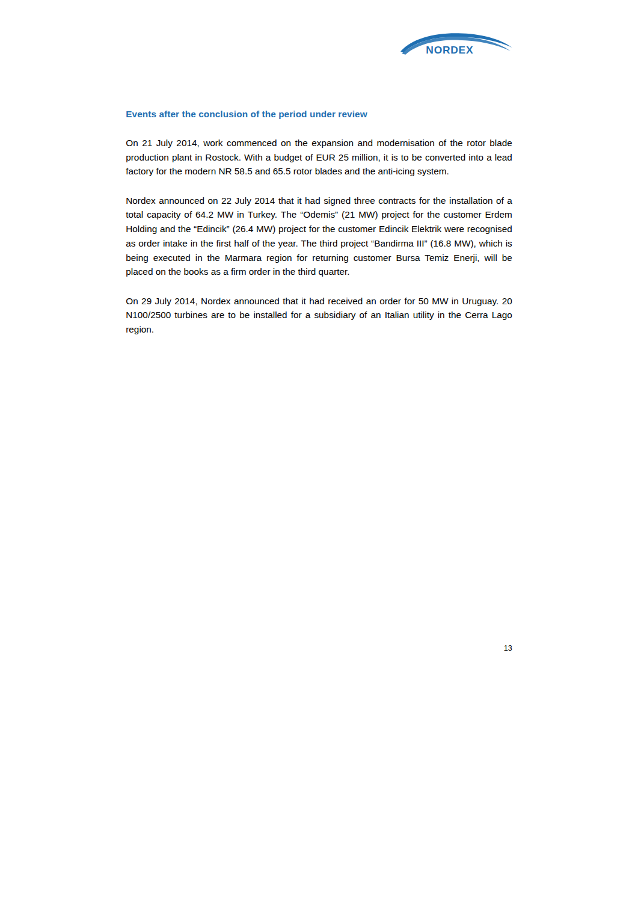NORDEX
Events after the conclusion of the period under review
On 21 July 2014, work commenced on the expansion and modernisation of the rotor blade production plant in Rostock. With a budget of EUR 25 million, it is to be converted into a lead factory for the modern NR 58.5 and 65.5 rotor blades and the anti-icing system.
Nordex announced on 22 July 2014 that it had signed three contracts for the installation of a total capacity of 64.2 MW in Turkey. The “Odemis” (21 MW) project for the customer Erdem Holding and the “Edincik” (26.4 MW) project for the customer Edincik Elektrik were recognised as order intake in the first half of the year. The third project “Bandirma III” (16.8 MW), which is being executed in the Marmara region for returning customer Bursa Temiz Enerji, will be placed on the books as a firm order in the third quarter.
On 29 July 2014, Nordex announced that it had received an order for 50 MW in Uruguay. 20 N100/2500 turbines are to be installed for a subsidiary of an Italian utility in the Cerra Lago region.
13